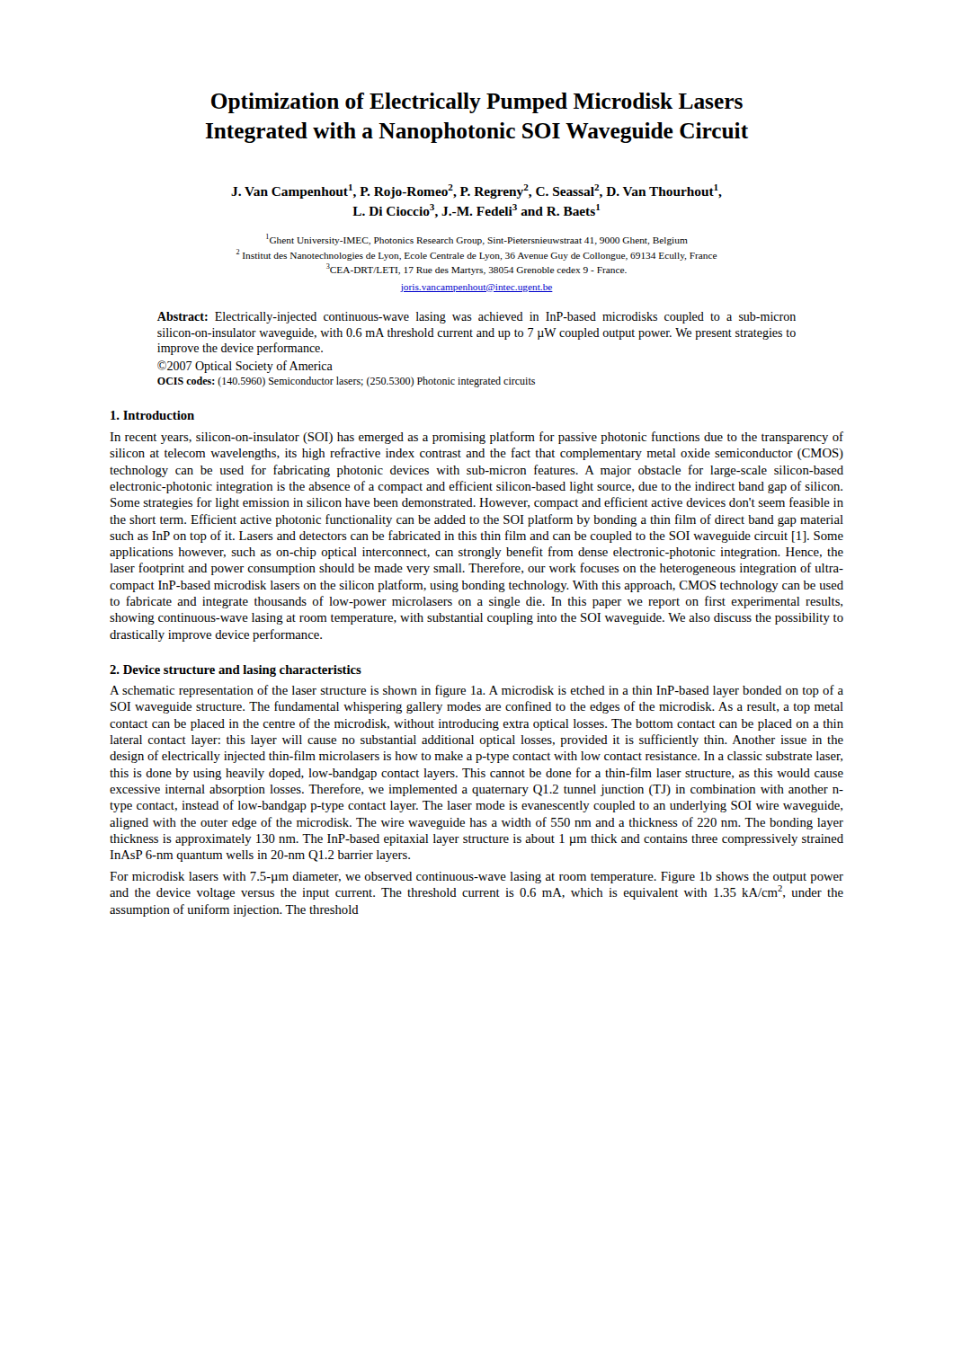Optimization of Electrically Pumped Microdisk Lasers
Integrated with a Nanophotonic SOI Waveguide Circuit
J. Van Campenhout1, P. Rojo-Romeo2, P. Regreny2, C. Seassal2, D. Van Thourhout1,
L. Di Cioccio3, J.-M. Fedeli3 and R. Baets1
1Ghent University-IMEC, Photonics Research Group, Sint-Pietersnieuwstraat 41, 9000 Ghent, Belgium
2 Institut des Nanotechnologies de Lyon, Ecole Centrale de Lyon, 36 Avenue Guy de Collongue, 69134 Ecully, France
3CEA-DRT/LETI, 17 Rue des Martyrs, 38054 Grenoble cedex 9 - France.
joris.vancampenhout@intec.ugent.be
Abstract: Electrically-injected continuous-wave lasing was achieved in InP-based microdisks coupled to a sub-micron silicon-on-insulator waveguide, with 0.6 mA threshold current and up to 7 µW coupled output power. We present strategies to improve the device performance.
©2007 Optical Society of America
OCIS codes: (140.5960) Semiconductor lasers; (250.5300) Photonic integrated circuits
1. Introduction
In recent years, silicon-on-insulator (SOI) has emerged as a promising platform for passive photonic functions due to the transparency of silicon at telecom wavelengths, its high refractive index contrast and the fact that complementary metal oxide semiconductor (CMOS) technology can be used for fabricating photonic devices with sub-micron features. A major obstacle for large-scale silicon-based electronic-photonic integration is the absence of a compact and efficient silicon-based light source, due to the indirect band gap of silicon. Some strategies for light emission in silicon have been demonstrated. However, compact and efficient active devices don't seem feasible in the short term. Efficient active photonic functionality can be added to the SOI platform by bonding a thin film of direct band gap material such as InP on top of it. Lasers and detectors can be fabricated in this thin film and can be coupled to the SOI waveguide circuit [1]. Some applications however, such as on-chip optical interconnect, can strongly benefit from dense electronic-photonic integration. Hence, the laser footprint and power consumption should be made very small. Therefore, our work focuses on the heterogeneous integration of ultra-compact InP-based microdisk lasers on the silicon platform, using bonding technology. With this approach, CMOS technology can be used to fabricate and integrate thousands of low-power microlasers on a single die. In this paper we report on first experimental results, showing continuous-wave lasing at room temperature, with substantial coupling into the SOI waveguide. We also discuss the possibility to drastically improve device performance.
2. Device structure and lasing characteristics
A schematic representation of the laser structure is shown in figure 1a. A microdisk is etched in a thin InP-based layer bonded on top of a SOI waveguide structure. The fundamental whispering gallery modes are confined to the edges of the microdisk. As a result, a top metal contact can be placed in the centre of the microdisk, without introducing extra optical losses. The bottom contact can be placed on a thin lateral contact layer: this layer will cause no substantial additional optical losses, provided it is sufficiently thin. Another issue in the design of electrically injected thin-film microlasers is how to make a p-type contact with low contact resistance. In a classic substrate laser, this is done by using heavily doped, low-bandgap contact layers. This cannot be done for a thin-film laser structure, as this would cause excessive internal absorption losses. Therefore, we implemented a quaternary Q1.2 tunnel junction (TJ) in combination with another n-type contact, instead of low-bandgap p-type contact layer. The laser mode is evanescently coupled to an underlying SOI wire waveguide, aligned with the outer edge of the microdisk. The wire waveguide has a width of 550 nm and a thickness of 220 nm. The bonding layer thickness is approximately 130 nm. The InP-based epitaxial layer structure is about 1 µm thick and contains three compressively strained InAsP 6-nm quantum wells in 20-nm Q1.2 barrier layers.
For microdisk lasers with 7.5-µm diameter, we observed continuous-wave lasing at room temperature. Figure 1b shows the output power and the device voltage versus the input current. The threshold current is 0.6 mA, which is equivalent with 1.35 kA/cm2, under the assumption of uniform injection. The threshold